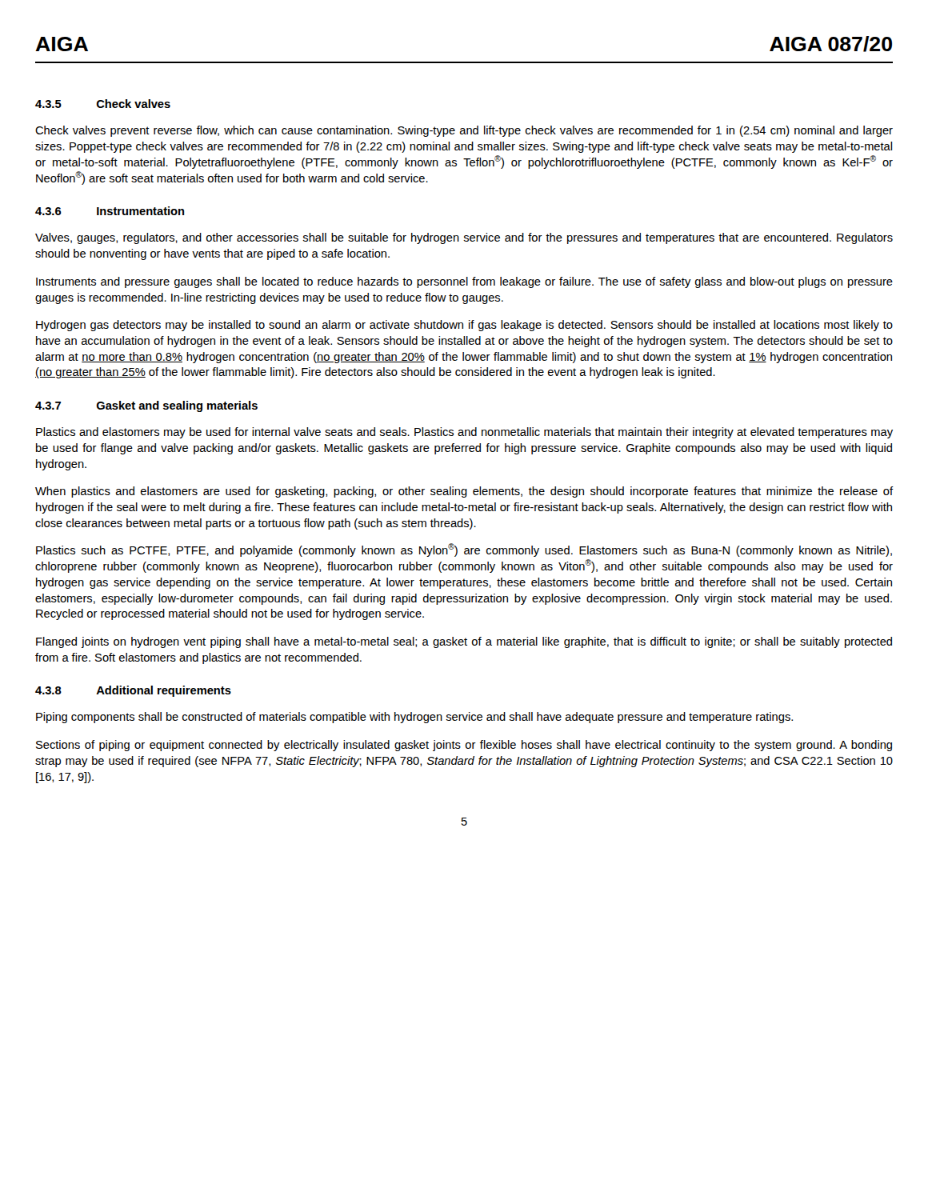AIGA AIGA 087/20
4.3.5 Check valves
Check valves prevent reverse flow, which can cause contamination. Swing-type and lift-type check valves are recommended for 1 in (2.54 cm) nominal and larger sizes. Poppet-type check valves are recommended for 7/8 in (2.22 cm) nominal and smaller sizes. Swing-type and lift-type check valve seats may be metal-to-metal or metal-to-soft material. Polytetrafluoroethylene (PTFE, commonly known as Teflon®) or polychlorotrifluoroethylene (PCTFE, commonly known as Kel-F® or Neoflon®) are soft seat materials often used for both warm and cold service.
4.3.6 Instrumentation
Valves, gauges, regulators, and other accessories shall be suitable for hydrogen service and for the pressures and temperatures that are encountered. Regulators should be nonventing or have vents that are piped to a safe location.
Instruments and pressure gauges shall be located to reduce hazards to personnel from leakage or failure. The use of safety glass and blow-out plugs on pressure gauges is recommended. In-line restricting devices may be used to reduce flow to gauges.
Hydrogen gas detectors may be installed to sound an alarm or activate shutdown if gas leakage is detected. Sensors should be installed at locations most likely to have an accumulation of hydrogen in the event of a leak. Sensors should be installed at or above the height of the hydrogen system. The detectors should be set to alarm at no more than 0.8% hydrogen concentration (no greater than 20% of the lower flammable limit) and to shut down the system at 1% hydrogen concentration (no greater than 25% of the lower flammable limit). Fire detectors also should be considered in the event a hydrogen leak is ignited.
4.3.7 Gasket and sealing materials
Plastics and elastomers may be used for internal valve seats and seals. Plastics and nonmetallic materials that maintain their integrity at elevated temperatures may be used for flange and valve packing and/or gaskets. Metallic gaskets are preferred for high pressure service. Graphite compounds also may be used with liquid hydrogen.
When plastics and elastomers are used for gasketing, packing, or other sealing elements, the design should incorporate features that minimize the release of hydrogen if the seal were to melt during a fire. These features can include metal-to-metal or fire-resistant back-up seals. Alternatively, the design can restrict flow with close clearances between metal parts or a tortuous flow path (such as stem threads).
Plastics such as PCTFE, PTFE, and polyamide (commonly known as Nylon®) are commonly used. Elastomers such as Buna-N (commonly known as Nitrile), chloroprene rubber (commonly known as Neoprene), fluorocarbon rubber (commonly known as Viton®), and other suitable compounds also may be used for hydrogen gas service depending on the service temperature. At lower temperatures, these elastomers become brittle and therefore shall not be used. Certain elastomers, especially low-durometer compounds, can fail during rapid depressurization by explosive decompression. Only virgin stock material may be used. Recycled or reprocessed material should not be used for hydrogen service.
Flanged joints on hydrogen vent piping shall have a metal-to-metal seal; a gasket of a material like graphite, that is difficult to ignite; or shall be suitably protected from a fire. Soft elastomers and plastics are not recommended.
4.3.8 Additional requirements
Piping components shall be constructed of materials compatible with hydrogen service and shall have adequate pressure and temperature ratings.
Sections of piping or equipment connected by electrically insulated gasket joints or flexible hoses shall have electrical continuity to the system ground. A bonding strap may be used if required (see NFPA 77, Static Electricity; NFPA 780, Standard for the Installation of Lightning Protection Systems; and CSA C22.1 Section 10 [16, 17, 9]).
5